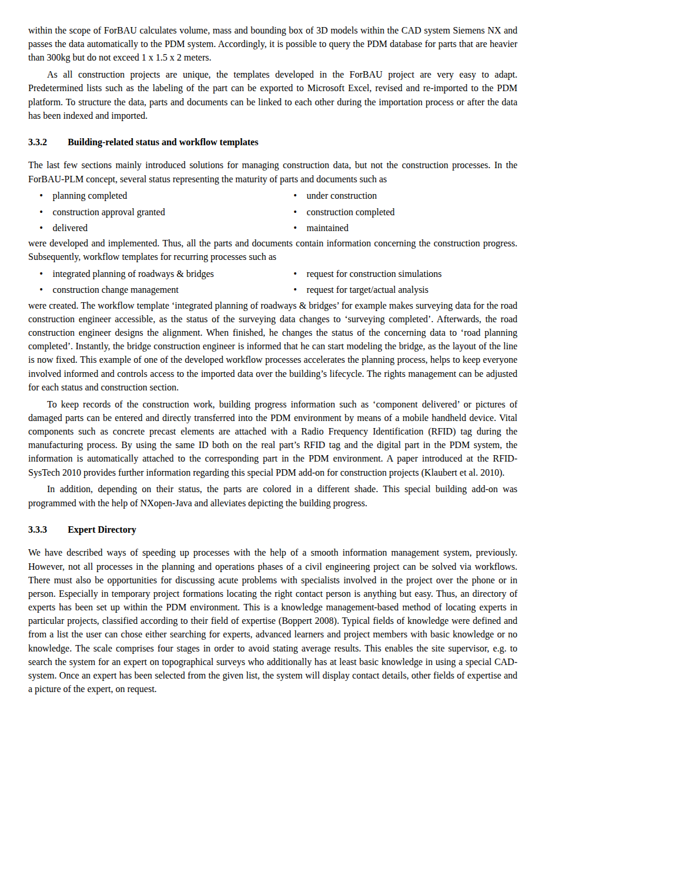within the scope of ForBAU calculates volume, mass and bounding box of 3D models within the CAD system Siemens NX and passes the data automatically to the PDM system. Accordingly, it is possible to query the PDM database for parts that are heavier than 300kg but do not exceed 1 x 1.5 x 2 meters.
As all construction projects are unique, the templates developed in the ForBAU project are very easy to adapt. Predetermined lists such as the labeling of the part can be exported to Microsoft Excel, revised and re-imported to the PDM platform. To structure the data, parts and documents can be linked to each other during the importation process or after the data has been indexed and imported.
3.3.2 Building-related status and workflow templates
The last few sections mainly introduced solutions for managing construction data, but not the construction processes. In the ForBAU-PLM concept, several status representing the maturity of parts and documents such as
planning completed
under construction
construction approval granted
construction completed
delivered
maintained
were developed and implemented. Thus, all the parts and documents contain information concerning the construction progress. Subsequently, workflow templates for recurring processes such as
integrated planning of roadways & bridges
request for construction simulations
construction change management
request for target/actual analysis
were created. The workflow template ‘integrated planning of roadways & bridges’ for example makes surveying data for the road construction engineer accessible, as the status of the surveying data changes to ‘surveying completed’. Afterwards, the road construction engineer designs the alignment. When finished, he changes the status of the concerning data to ‘road planning completed’. Instantly, the bridge construction engineer is informed that he can start modeling the bridge, as the layout of the line is now fixed. This example of one of the developed workflow processes accelerates the planning process, helps to keep everyone involved informed and controls access to the imported data over the building’s lifecycle. The rights management can be adjusted for each status and construction section.
To keep records of the construction work, building progress information such as ‘component delivered’ or pictures of damaged parts can be entered and directly transferred into the PDM environment by means of a mobile handheld device. Vital components such as concrete precast elements are attached with a Radio Frequency Identification (RFID) tag during the manufacturing process. By using the same ID both on the real part’s RFID tag and the digital part in the PDM system, the information is automatically attached to the corresponding part in the PDM environment. A paper introduced at the RFID-SysTech 2010 provides further information regarding this special PDM add-on for construction projects (Klaubert et al. 2010).
In addition, depending on their status, the parts are colored in a different shade. This special building add-on was programmed with the help of NXopen-Java and alleviates depicting the building progress.
3.3.3 Expert Directory
We have described ways of speeding up processes with the help of a smooth information management system, previously. However, not all processes in the planning and operations phases of a civil engineering project can be solved via workflows. There must also be opportunities for discussing acute problems with specialists involved in the project over the phone or in person. Especially in temporary project formations locating the right contact person is anything but easy. Thus, an directory of experts has been set up within the PDM environment. This is a knowledge management-based method of locating experts in particular projects, classified according to their field of expertise (Boppert 2008). Typical fields of knowledge were defined and from a list the user can chose either searching for experts, advanced learners and project members with basic knowledge or no knowledge. The scale comprises four stages in order to avoid stating average results. This enables the site supervisor, e.g. to search the system for an expert on topographical surveys who additionally has at least basic knowledge in using a special CAD-system. Once an expert has been selected from the given list, the system will display contact details, other fields of expertise and a picture of the expert, on request.